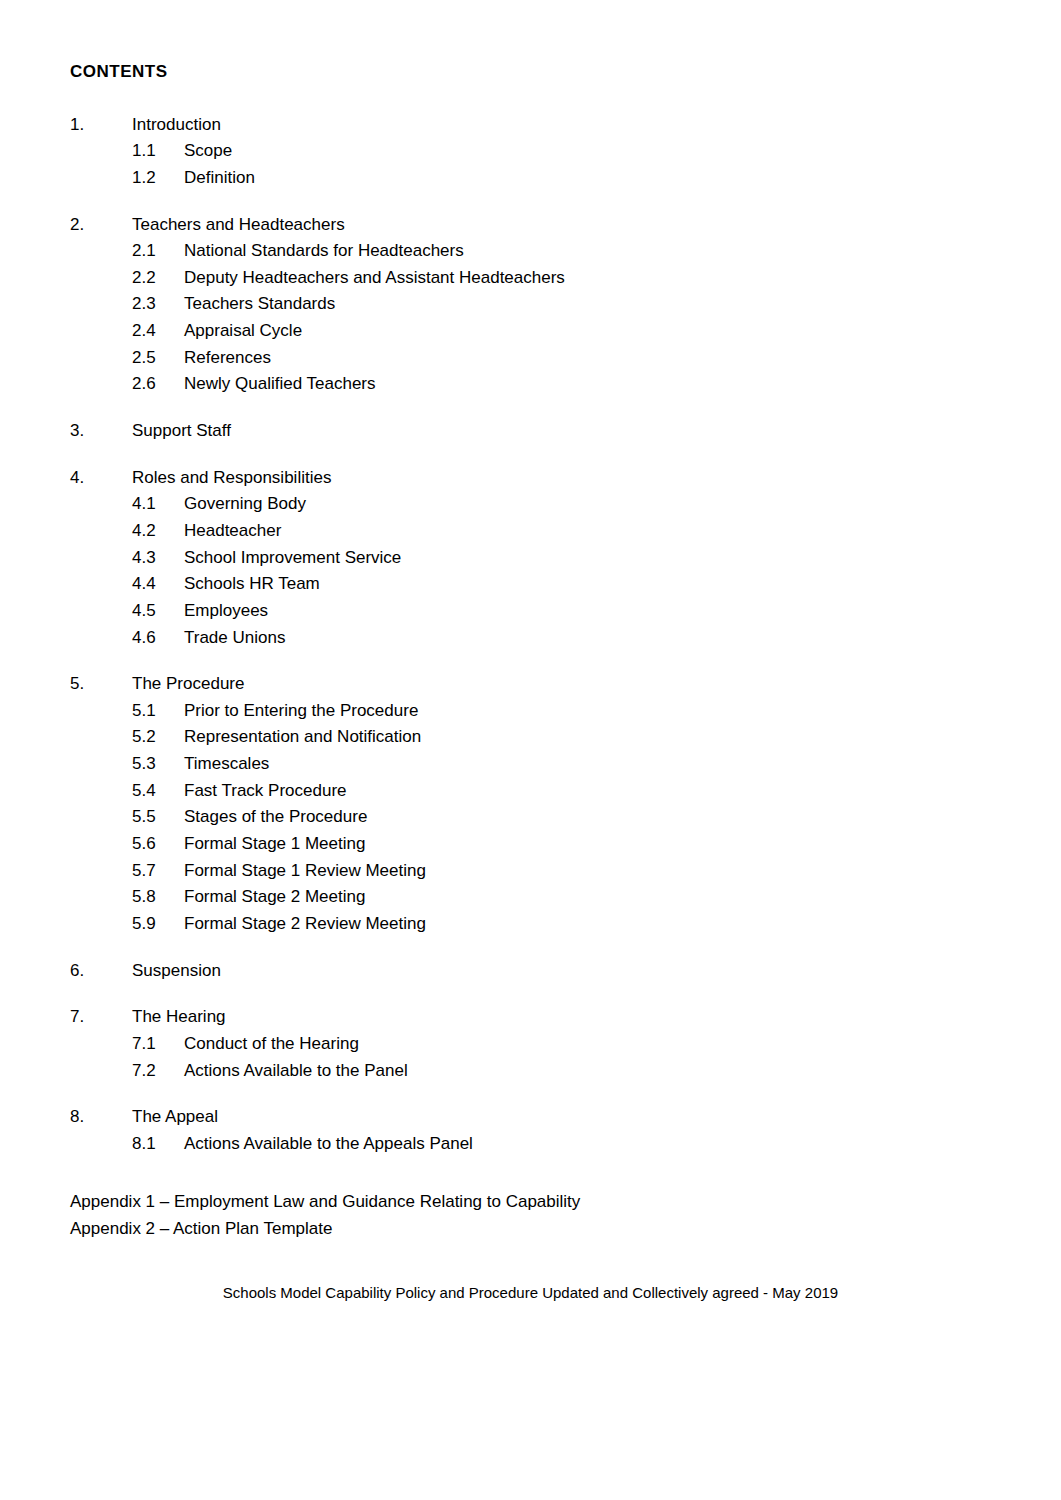CONTENTS
1. Introduction
1.1 Scope
1.2 Definition
2. Teachers and Headteachers
2.1 National Standards for Headteachers
2.2 Deputy Headteachers and Assistant Headteachers
2.3 Teachers Standards
2.4 Appraisal Cycle
2.5 References
2.6 Newly Qualified Teachers
3. Support Staff
4. Roles and Responsibilities
4.1 Governing Body
4.2 Headteacher
4.3 School Improvement Service
4.4 Schools HR Team
4.5 Employees
4.6 Trade Unions
5. The Procedure
5.1 Prior to Entering the Procedure
5.2 Representation and Notification
5.3 Timescales
5.4 Fast Track Procedure
5.5 Stages of the Procedure
5.6 Formal Stage 1 Meeting
5.7 Formal Stage 1 Review Meeting
5.8 Formal Stage 2 Meeting
5.9 Formal Stage 2 Review Meeting
6. Suspension
7. The Hearing
7.1 Conduct of the Hearing
7.2 Actions Available to the Panel
8. The Appeal
8.1 Actions Available to the Appeals Panel
Appendix 1 – Employment Law and Guidance Relating to Capability
Appendix 2 – Action Plan Template
Schools Model Capability Policy and Procedure Updated and Collectively agreed - May 2019